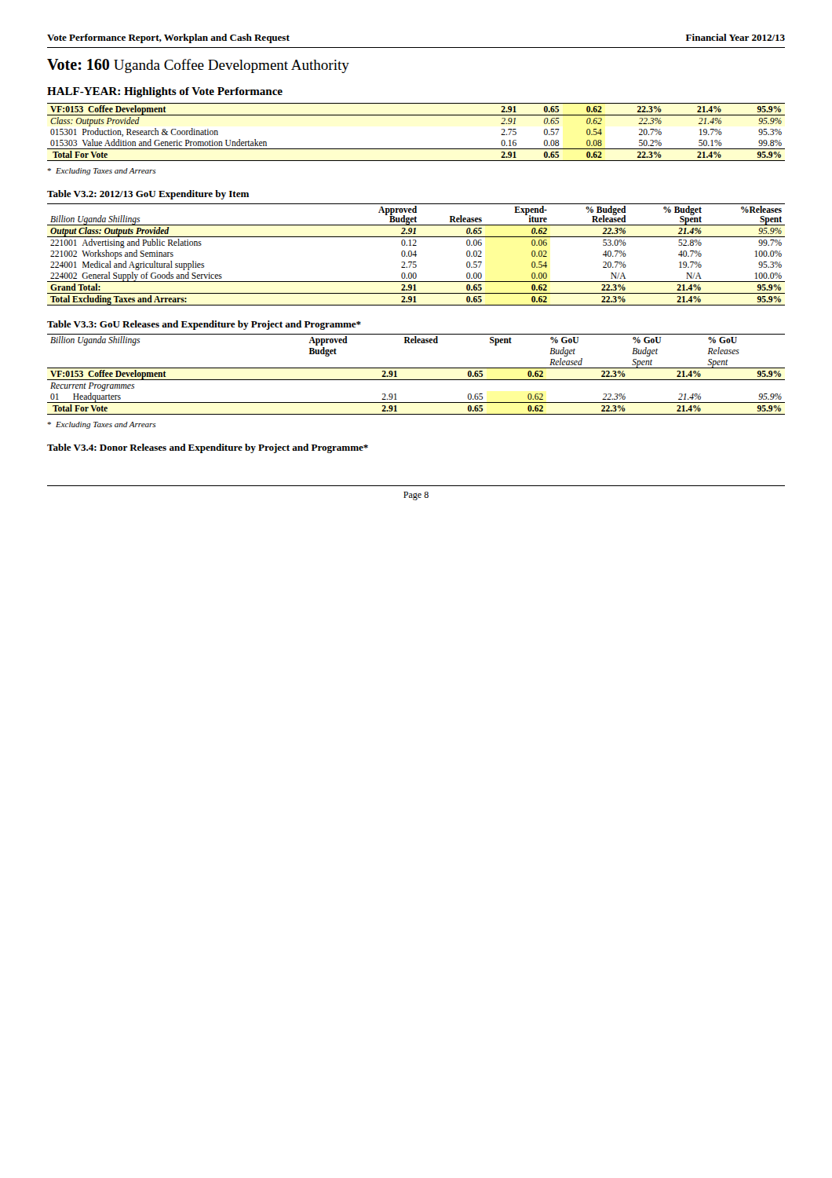Vote Performance Report, Workplan and Cash Request Financial Year 2012/13
Vote: 160 Uganda Coffee Development Authority
HALF-YEAR: Highlights of Vote Performance
| VF:0153 Coffee Development | 2.91 | 0.65 | 0.62 | 22.3% | 21.4% | 95.9% |
| Class: Outputs Provided | 2.91 | 0.65 | 0.62 | 22.3% | 21.4% | 95.9% |
| 015301 Production, Research & Coordination | 2.75 | 0.57 | 0.54 | 20.7% | 19.7% | 95.3% |
| 015303 Value Addition and Generic Promotion Undertaken | 0.16 | 0.08 | 0.08 | 50.2% | 50.1% | 99.8% |
| Total For Vote | 2.91 | 0.65 | 0.62 | 22.3% | 21.4% | 95.9% |
* Excluding Taxes and Arrears
Table V3.2: 2012/13 GoU Expenditure by Item
| Billion Uganda Shillings | Approved Budget | Releases | Expend- iture | % Budged Released | % Budget Spent | %Releases Spent |
| Output Class: Outputs Provided | 2.91 | 0.65 | 0.62 | 22.3% | 21.4% | 95.9% |
| 221001 Advertising and Public Relations | 0.12 | 0.06 | 0.06 | 53.0% | 52.8% | 99.7% |
| 221002 Workshops and Seminars | 0.04 | 0.02 | 0.02 | 40.7% | 40.7% | 100.0% |
| 224001 Medical and Agricultural supplies | 2.75 | 0.57 | 0.54 | 20.7% | 19.7% | 95.3% |
| 224002 General Supply of Goods and Services | 0.00 | 0.00 | 0.00 | N/A | N/A | 100.0% |
| Grand Total: | 2.91 | 0.65 | 0.62 | 22.3% | 21.4% | 95.9% |
| Total Excluding Taxes and Arrears: | 2.91 | 0.65 | 0.62 | 22.3% | 21.4% | 95.9% |
Table V3.3: GoU Releases and Expenditure by Project and Programme*
| Billion Uganda Shillings | Approved | Released | Spent | % GoU | % GoU | % GoU |
| | Budget | | | Budget | Budget | Releases |
| | | | | Released | Spent | Spent |
| VF:0153 Coffee Development | 2.91 | 0.65 | 0.62 | 22.3% | 21.4% | 95.9% |
| Recurrent Programmes | | | | | | |
| 01 Headquarters | 2.91 | 0.65 | 0.62 | 22.3% | 21.4% | 95.9% |
| Total For Vote | 2.91 | 0.65 | 0.62 | 22.3% | 21.4% | 95.9% |
* Excluding Taxes and Arrears
Table V3.4: Donor Releases and Expenditure by Project and Programme*
Page 8